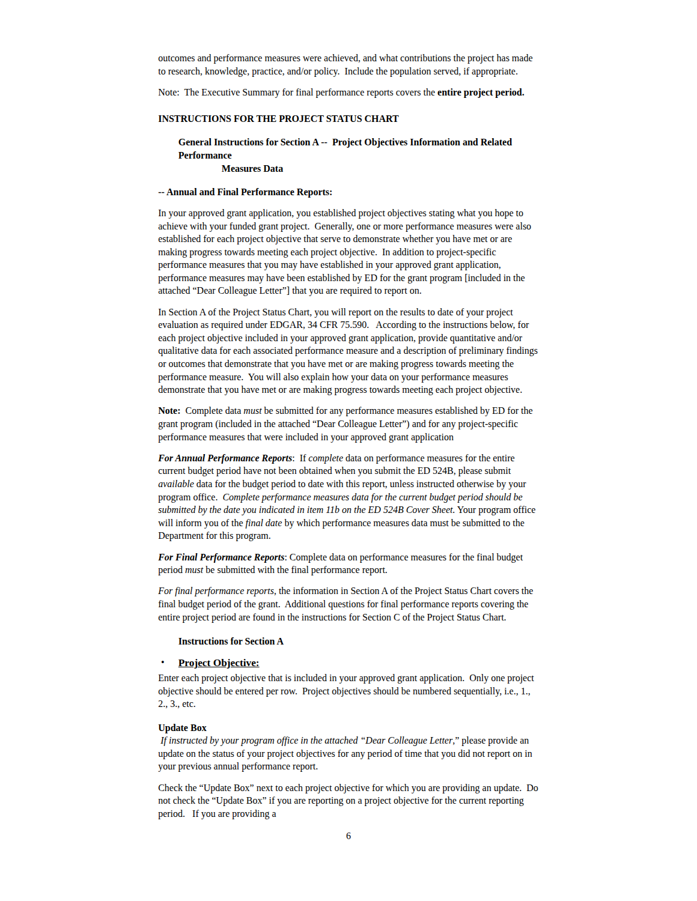outcomes and performance measures were achieved, and what contributions the project has made to research, knowledge, practice, and/or policy. Include the population served, if appropriate.
Note: The Executive Summary for final performance reports covers the entire project period.
INSTRUCTIONS FOR THE PROJECT STATUS CHART
General Instructions for Section A -- Project Objectives Information and Related Performance Measures Data
-- Annual and Final Performance Reports:
In your approved grant application, you established project objectives stating what you hope to achieve with your funded grant project. Generally, one or more performance measures were also established for each project objective that serve to demonstrate whether you have met or are making progress towards meeting each project objective. In addition to project-specific performance measures that you may have established in your approved grant application, performance measures may have been established by ED for the grant program [included in the attached “Dear Colleague Letter”] that you are required to report on.
In Section A of the Project Status Chart, you will report on the results to date of your project evaluation as required under EDGAR, 34 CFR 75.590. According to the instructions below, for each project objective included in your approved grant application, provide quantitative and/or qualitative data for each associated performance measure and a description of preliminary findings or outcomes that demonstrate that you have met or are making progress towards meeting the performance measure. You will also explain how your data on your performance measures demonstrate that you have met or are making progress towards meeting each project objective.
Note: Complete data must be submitted for any performance measures established by ED for the grant program (included in the attached “Dear Colleague Letter”) and for any project-specific performance measures that were included in your approved grant application
For Annual Performance Reports: If complete data on performance measures for the entire current budget period have not been obtained when you submit the ED 524B, please submit available data for the budget period to date with this report, unless instructed otherwise by your program office. Complete performance measures data for the current budget period should be submitted by the date you indicated in item 11b on the ED 524B Cover Sheet. Your program office will inform you of the final date by which performance measures data must be submitted to the Department for this program.
For Final Performance Reports: Complete data on performance measures for the final budget period must be submitted with the final performance report.
For final performance reports, the information in Section A of the Project Status Chart covers the final budget period of the grant. Additional questions for final performance reports covering the entire project period are found in the instructions for Section C of the Project Status Chart.
Instructions for Section A
• Project Objective:
Enter each project objective that is included in your approved grant application. Only one project objective should be entered per row. Project objectives should be numbered sequentially, i.e., 1., 2., 3., etc.
Update Box
If instructed by your program office in the attached “Dear Colleague Letter,” please provide an update on the status of your project objectives for any period of time that you did not report on in your previous annual performance report.
Check the “Update Box” next to each project objective for which you are providing an update. Do not check the “Update Box” if you are reporting on a project objective for the current reporting period. If you are providing a
6